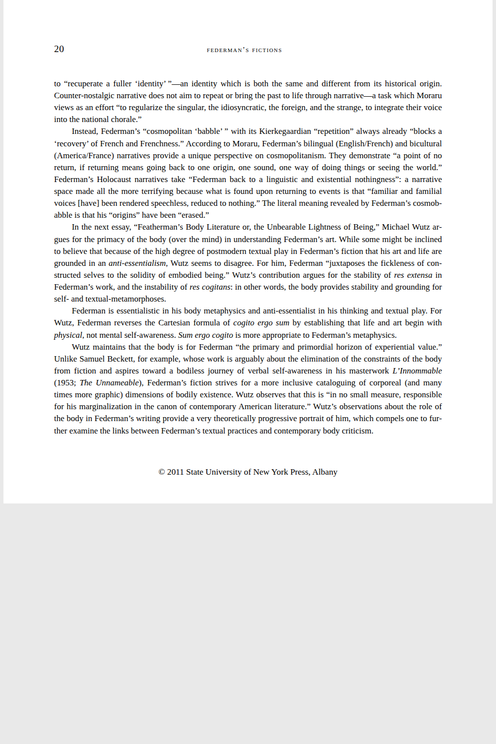20 Federman’s Fictions
to “recuperate a fuller ‘identity’ ”—an identity which is both the same and different from its historical origin. Counter-nostalgic narrative does not aim to repeat or bring the past to life through narrative—a task which Moraru views as an effort “to regularize the singular, the idiosyncratic, the foreign, and the strange, to integrate their voice into the national chorale.”
Instead, Federman’s “cosmopolitan ‘babble’ ” with its Kierkegaardian “repetition” always already “blocks a ‘recovery’ of French and Frenchness.” According to Moraru, Federman’s bilingual (English/French) and bicultural (America/France) narratives provide a unique perspective on cosmopolitanism. They demonstrate “a point of no return, if returning means going back to one origin, one sound, one way of doing things or seeing the world.” Federman’s Holocaust narratives take “Federman back to a linguistic and existential nothingness”: a narrative space made all the more terrifying because what is found upon returning to events is that “familiar and familial voices [have] been rendered speechless, reduced to nothing.” The literal meaning revealed by Federman’s cosmobabble is that his “origins” have been “erased.”
In the next essay, “Featherman’s Body Literature or, the Unbearable Lightness of Being,” Michael Wutz argues for the primacy of the body (over the mind) in understanding Federman’s art. While some might be inclined to believe that because of the high degree of postmodern textual play in Federman’s fiction that his art and life are grounded in an anti-essentialism, Wutz seems to disagree. For him, Federman “juxtaposes the fickleness of constructed selves to the solidity of embodied being.” Wutz’s contribution argues for the stability of res extensa in Federman’s work, and the instability of res cogitans: in other words, the body provides stability and grounding for self- and textual-metamorphoses.
Federman is essentialistic in his body metaphysics and anti-essentialist in his thinking and textual play. For Wutz, Federman reverses the Cartesian formula of cogito ergo sum by establishing that life and art begin with physical, not mental self-awareness. Sum ergo cogito is more appropriate to Federman’s metaphysics.
Wutz maintains that the body is for Federman “the primary and primordial horizon of experiential value.” Unlike Samuel Beckett, for example, whose work is arguably about the elimination of the constraints of the body from fiction and aspires toward a bodiless journey of verbal self-awareness in his masterwork L’Innommable (1953; The Unnameable), Federman’s fiction strives for a more inclusive cataloguing of corporeal (and many times more graphic) dimensions of bodily existence. Wutz observes that this is “in no small measure, responsible for his marginalization in the canon of contemporary American literature.” Wutz’s observations about the role of the body in Federman’s writing provide a very theoretically progressive portrait of him, which compels one to further examine the links between Federman’s textual practices and contemporary body criticism.
© 2011 State University of New York Press, Albany